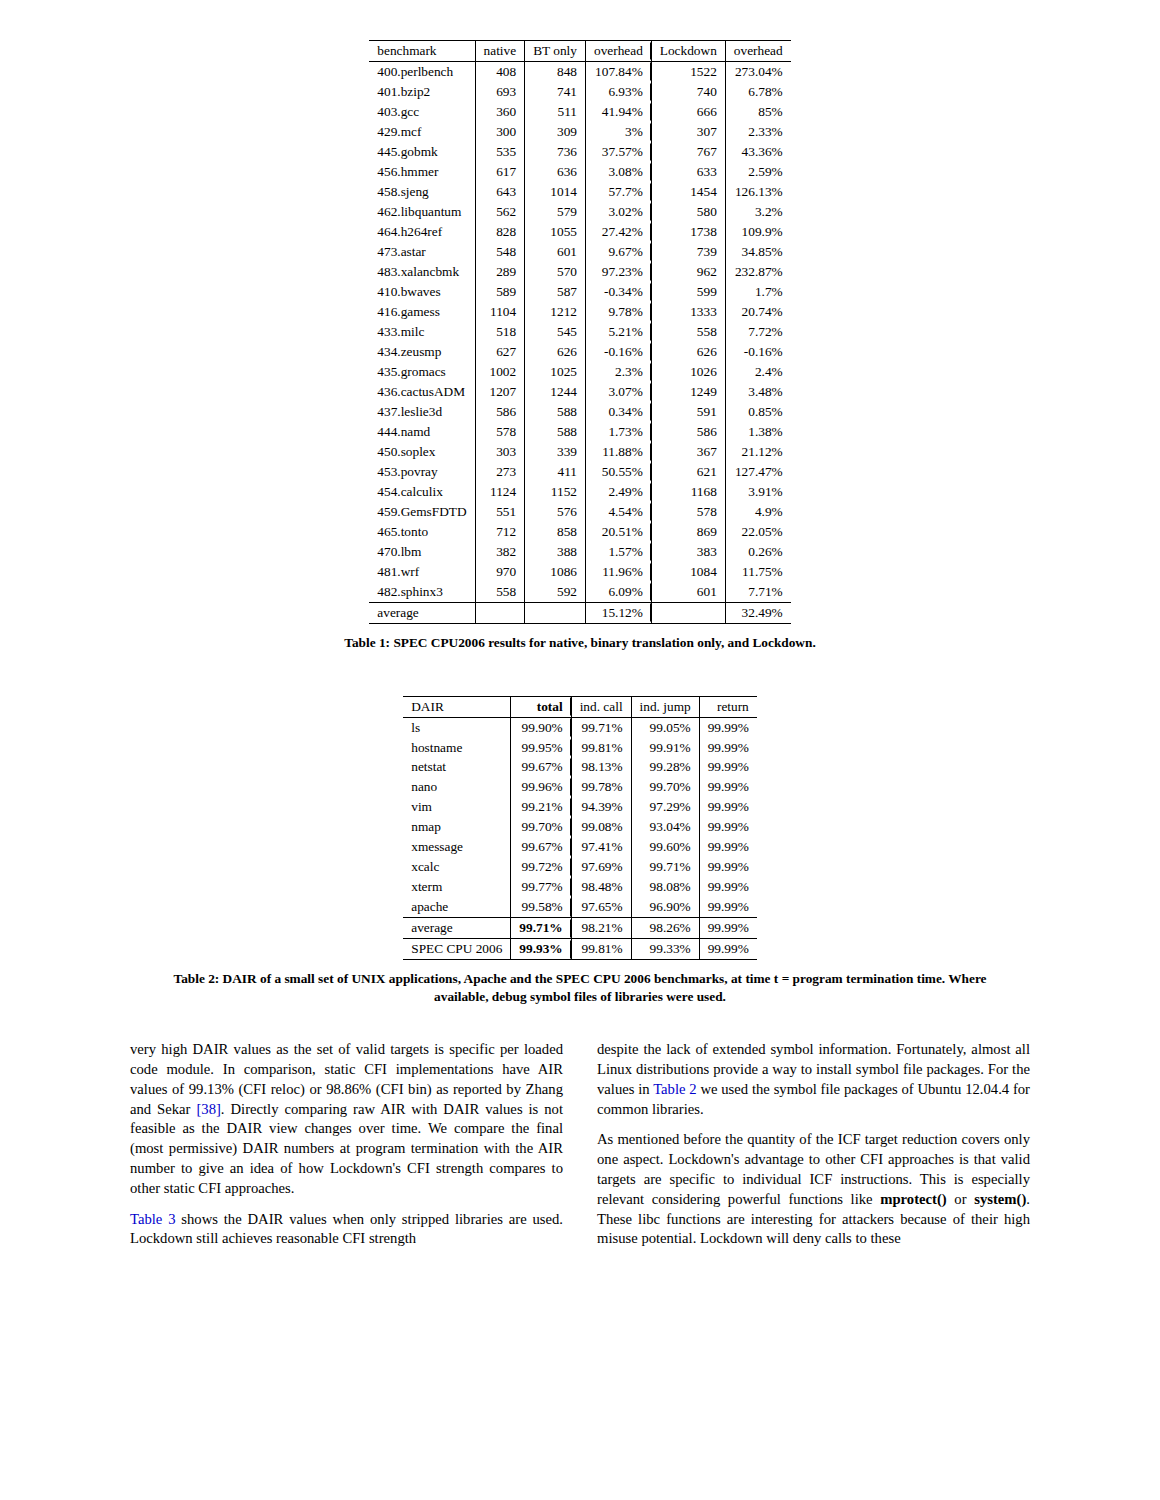| benchmark | native | BT only | overhead | Lockdown | overhead |
| --- | --- | --- | --- | --- | --- |
| 400.perlbench | 408 | 848 | 107.84% | 1522 | 273.04% |
| 401.bzip2 | 693 | 741 | 6.93% | 740 | 6.78% |
| 403.gcc | 360 | 511 | 41.94% | 666 | 85% |
| 429.mcf | 300 | 309 | 3% | 307 | 2.33% |
| 445.gobmk | 535 | 736 | 37.57% | 767 | 43.36% |
| 456.hmmer | 617 | 636 | 3.08% | 633 | 2.59% |
| 458.sjeng | 643 | 1014 | 57.7% | 1454 | 126.13% |
| 462.libquantum | 562 | 579 | 3.02% | 580 | 3.2% |
| 464.h264ref | 828 | 1055 | 27.42% | 1738 | 109.9% |
| 473.astar | 548 | 601 | 9.67% | 739 | 34.85% |
| 483.xalancbmk | 289 | 570 | 97.23% | 962 | 232.87% |
| 410.bwaves | 589 | 587 | -0.34% | 599 | 1.7% |
| 416.gamess | 1104 | 1212 | 9.78% | 1333 | 20.74% |
| 433.milc | 518 | 545 | 5.21% | 558 | 7.72% |
| 434.zeusmp | 627 | 626 | -0.16% | 626 | -0.16% |
| 435.gromacs | 1002 | 1025 | 2.3% | 1026 | 2.4% |
| 436.cactusADM | 1207 | 1244 | 3.07% | 1249 | 3.48% |
| 437.leslie3d | 586 | 588 | 0.34% | 591 | 0.85% |
| 444.namd | 578 | 588 | 1.73% | 586 | 1.38% |
| 450.soplex | 303 | 339 | 11.88% | 367 | 21.12% |
| 453.povray | 273 | 411 | 50.55% | 621 | 127.47% |
| 454.calculix | 1124 | 1152 | 2.49% | 1168 | 3.91% |
| 459.GemsFDTD | 551 | 576 | 4.54% | 578 | 4.9% |
| 465.tonto | 712 | 858 | 20.51% | 869 | 22.05% |
| 470.lbm | 382 | 388 | 1.57% | 383 | 0.26% |
| 481.wrf | 970 | 1086 | 11.96% | 1084 | 11.75% |
| 482.sphinx3 | 558 | 592 | 6.09% | 601 | 7.71% |
| average | | | 15.12% | | 32.49% |
Table 1: SPEC CPU2006 results for native, binary translation only, and Lockdown.
| DAIR | total | ind. call | ind. jump | return |
| --- | --- | --- | --- | --- |
| ls | 99.90% | 99.71% | 99.05% | 99.99% |
| hostname | 99.95% | 99.81% | 99.91% | 99.99% |
| netstat | 99.67% | 98.13% | 99.28% | 99.99% |
| nano | 99.96% | 99.78% | 99.70% | 99.99% |
| vim | 99.21% | 94.39% | 97.29% | 99.99% |
| nmap | 99.70% | 99.08% | 93.04% | 99.99% |
| xmessage | 99.67% | 97.41% | 99.60% | 99.99% |
| xcalc | 99.72% | 97.69% | 99.71% | 99.99% |
| xterm | 99.77% | 98.48% | 98.08% | 99.99% |
| apache | 99.58% | 97.65% | 96.90% | 99.99% |
| average | 99.71% | 98.21% | 98.26% | 99.99% |
| SPEC CPU 2006 | 99.93% | 99.81% | 99.33% | 99.99% |
Table 2: DAIR of a small set of UNIX applications, Apache and the SPEC CPU 2006 benchmarks, at time t = program termination time. Where available, debug symbol files of libraries were used.
very high DAIR values as the set of valid targets is specific per loaded code module. In comparison, static CFI implementations have AIR values of 99.13% (CFI reloc) or 98.86% (CFI bin) as reported by Zhang and Sekar [38]. Directly comparing raw AIR with DAIR values is not feasible as the DAIR view changes over time. We compare the final (most permissive) DAIR numbers at program termination with the AIR number to give an idea of how Lockdown's CFI strength compares to other static CFI approaches.
Table 3 shows the DAIR values when only stripped libraries are used. Lockdown still achieves reasonable CFI strength
despite the lack of extended symbol information. Fortunately, almost all Linux distributions provide a way to install symbol file packages. For the values in Table 2 we used the symbol file packages of Ubuntu 12.04.4 for common libraries.
As mentioned before the quantity of the ICF target reduction covers only one aspect. Lockdown's advantage to other CFI approaches is that valid targets are specific to individual ICF instructions. This is especially relevant considering powerful functions like mprotect() or system(). These libc functions are interesting for attackers because of their high misuse potential. Lockdown will deny calls to these